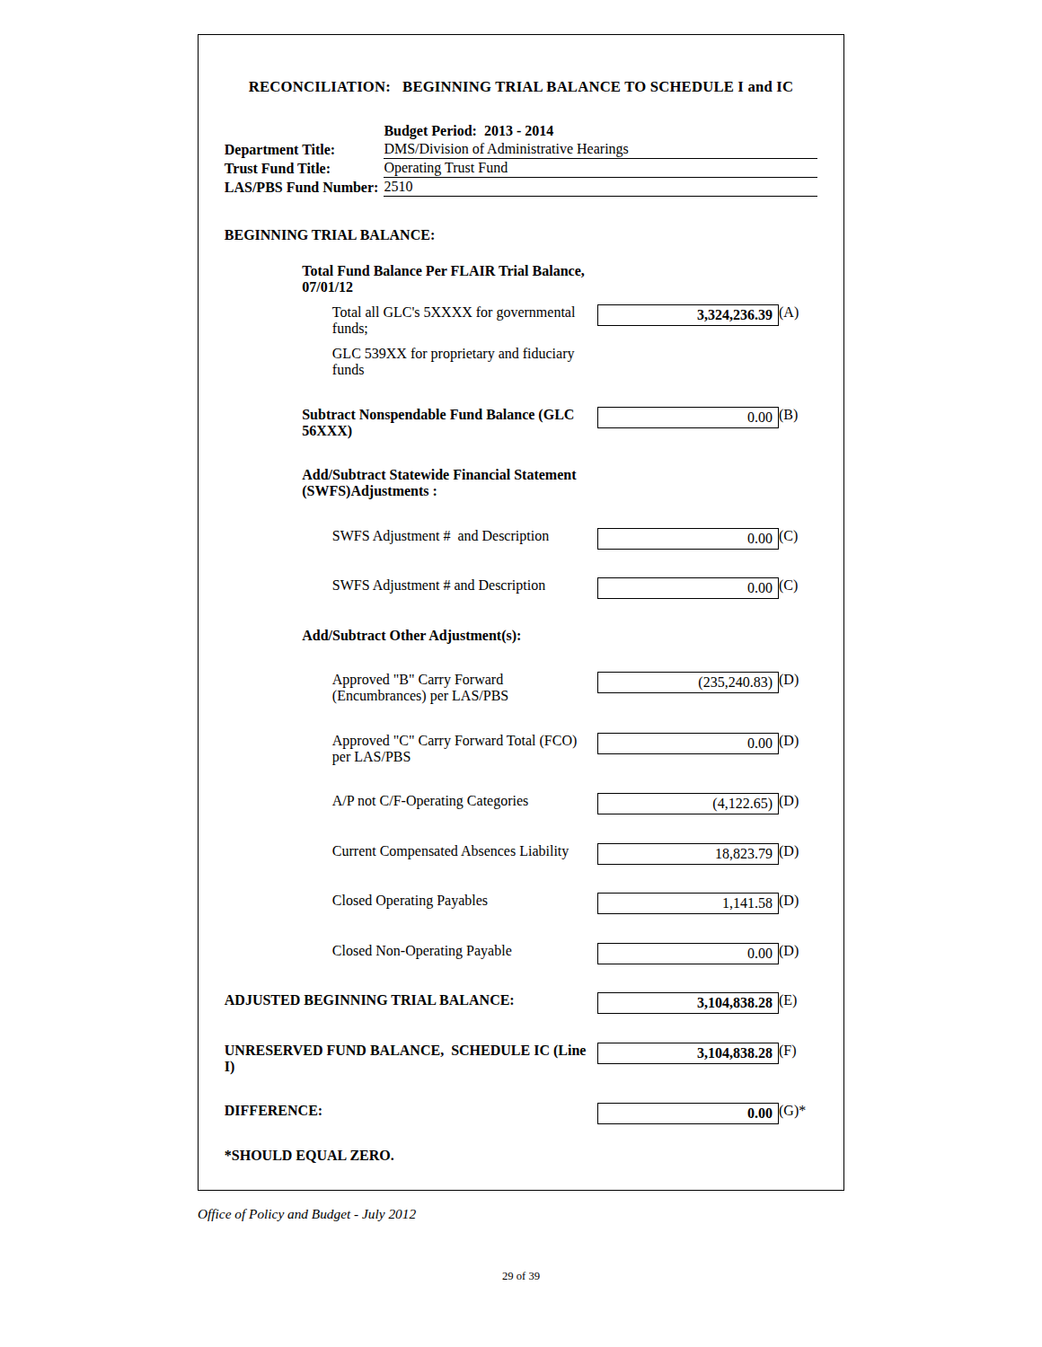RECONCILIATION: BEGINNING TRIAL BALANCE TO SCHEDULE I and IC
| | Budget Period: 2013 - 2014 |
| Department Title: | DMS/Division of Administrative Hearings |
| Trust Fund Title: | Operating Trust Fund |
| LAS/PBS Fund Number: | 2510 |
BEGINNING TRIAL BALANCE:
| Total Fund Balance Per FLAIR Trial Balance, 07/01/12 | | |
| Total all GLC's 5XXXX for governmental funds; | 3,324,236.39 | (A) |
| GLC 539XX for proprietary and fiduciary funds | | |
| Subtract Nonspendable Fund Balance (GLC 56XXX) | 0.00 | (B) |
| Add/Subtract Statewide Financial Statement (SWFS)Adjustments : | | |
| SWFS Adjustment # and Description | 0.00 | (C) |
| SWFS Adjustment # and Description | 0.00 | (C) |
| Add/Subtract Other Adjustment(s): | | |
| Approved "B" Carry Forward (Encumbrances) per LAS/PBS | (235,240.83) | (D) |
| Approved "C" Carry Forward Total (FCO) per LAS/PBS | 0.00 | (D) |
| A/P not C/F-Operating Categories | (4,122.65) | (D) |
| Current Compensated Absences Liability | 18,823.79 | (D) |
| Closed Operating Payables | 1,141.58 | (D) |
| Closed Non-Operating Payable | 0.00 | (D) |
| ADJUSTED BEGINNING TRIAL BALANCE: | 3,104,838.28 | (E) |
| UNRESERVED FUND BALANCE, SCHEDULE IC (Line I) | 3,104,838.28 | (F) |
| DIFFERENCE: | 0.00 | (G)* |
*SHOULD EQUAL ZERO.
Office of Policy and Budget - July 2012
29 of 39